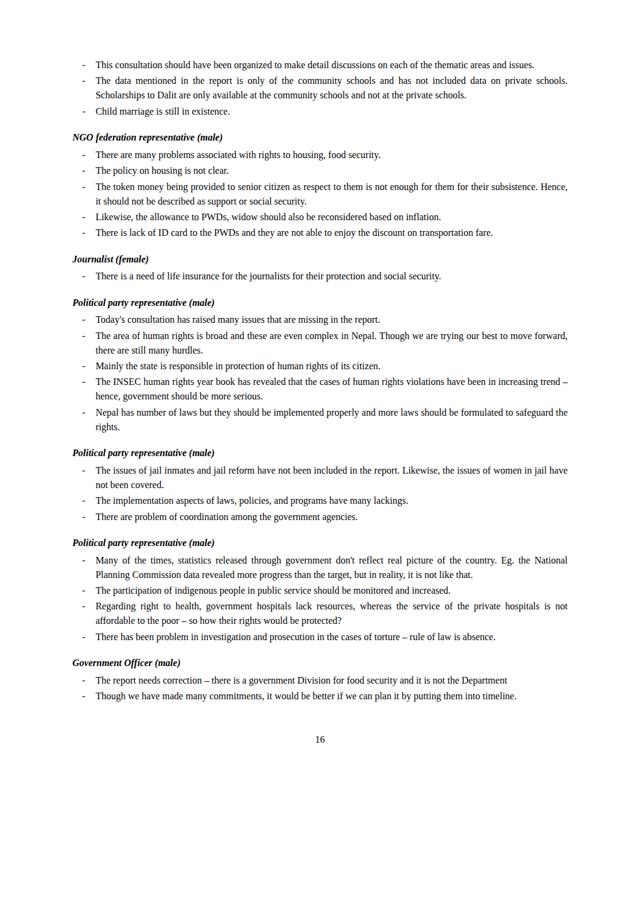This consultation should have been organized to make detail discussions on each of the thematic areas and issues.
The data mentioned in the report is only of the community schools and has not included data on private schools. Scholarships to Dalit are only available at the community schools and not at the private schools.
Child marriage is still in existence.
NGO federation representative (male)
There are many problems associated with rights to housing, food security.
The policy on housing is not clear.
The token money being provided to senior citizen as respect to them is not enough for them for their subsistence. Hence, it should not be described as support or social security.
Likewise, the allowance to PWDs, widow should also be reconsidered based on inflation.
There is lack of ID card to the PWDs and they are not able to enjoy the discount on transportation fare.
Journalist (female)
There is a need of life insurance for the journalists for their protection and social security.
Political party representative (male)
Today's consultation has raised many issues that are missing in the report.
The area of human rights is broad and these are even complex in Nepal. Though we are trying our best to move forward, there are still many hurdles.
Mainly the state is responsible in protection of human rights of its citizen.
The INSEC human rights year book has revealed that the cases of human rights violations have been in increasing trend – hence, government should be more serious.
Nepal has number of laws but they should be implemented properly and more laws should be formulated to safeguard the rights.
Political party representative (male)
The issues of jail inmates and jail reform have not been included in the report. Likewise, the issues of women in jail have not been covered.
The implementation aspects of laws, policies, and programs have many lackings.
There are problem of coordination among the government agencies.
Political party representative (male)
Many of the times, statistics released through government don't reflect real picture of the country. Eg. the National Planning Commission data revealed more progress than the target, but in reality, it is not like that.
The participation of indigenous people in public service should be monitored and increased.
Regarding right to health, government hospitals lack resources, whereas the service of the private hospitals is not affordable to the poor – so how their rights would be protected?
There has been problem in investigation and prosecution in the cases of torture – rule of law is absence.
Government Officer (male)
The report needs correction – there is a government Division for food security and it is not the Department
Though we have made many commitments, it would be better if we can plan it by putting them into timeline.
16